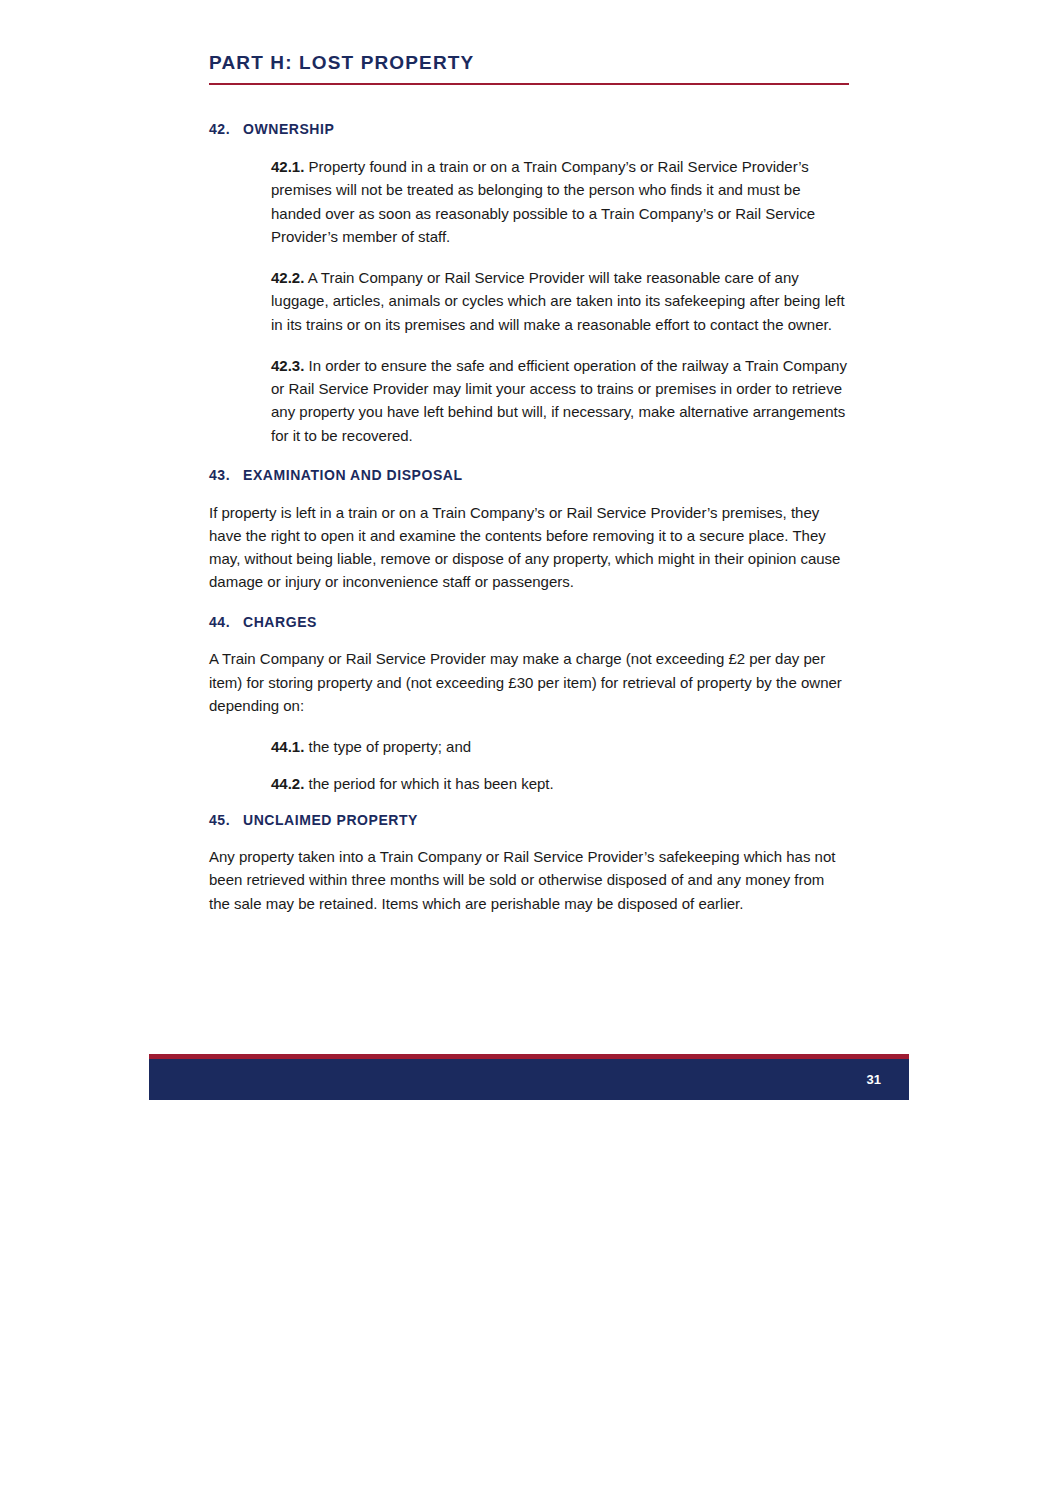Part H: Lost Property
42. Ownership
42.1. Property found in a train or on a Train Company’s or Rail Service Provider’s premises will not be treated as belonging to the person who finds it and must be handed over as soon as reasonably possible to a Train Company’s or Rail Service Provider’s member of staff.
42.2. A Train Company or Rail Service Provider will take reasonable care of any luggage, articles, animals or cycles which are taken into its safekeeping after being left in its trains or on its premises and will make a reasonable effort to contact the owner.
42.3. In order to ensure the safe and efficient operation of the railway a Train Company or Rail Service Provider may limit your access to trains or premises in order to retrieve any property you have left behind but will, if necessary, make alternative arrangements for it to be recovered.
43. Examination and Disposal
If property is left in a train or on a Train Company’s or Rail Service Provider’s premises, they have the right to open it and examine the contents before removing it to a secure place. They may, without being liable, remove or dispose of any property, which might in their opinion cause damage or injury or inconvenience staff or passengers.
44. Charges
A Train Company or Rail Service Provider may make a charge (not exceeding £2 per day per item) for storing property and (not exceeding £30 per item) for retrieval of property by the owner depending on:
44.1. the type of property; and
44.2. the period for which it has been kept.
45. Unclaimed Property
Any property taken into a Train Company or Rail Service Provider’s safekeeping which has not been retrieved within three months will be sold or otherwise disposed of and any money from the sale may be retained. Items which are perishable may be disposed of earlier.
31